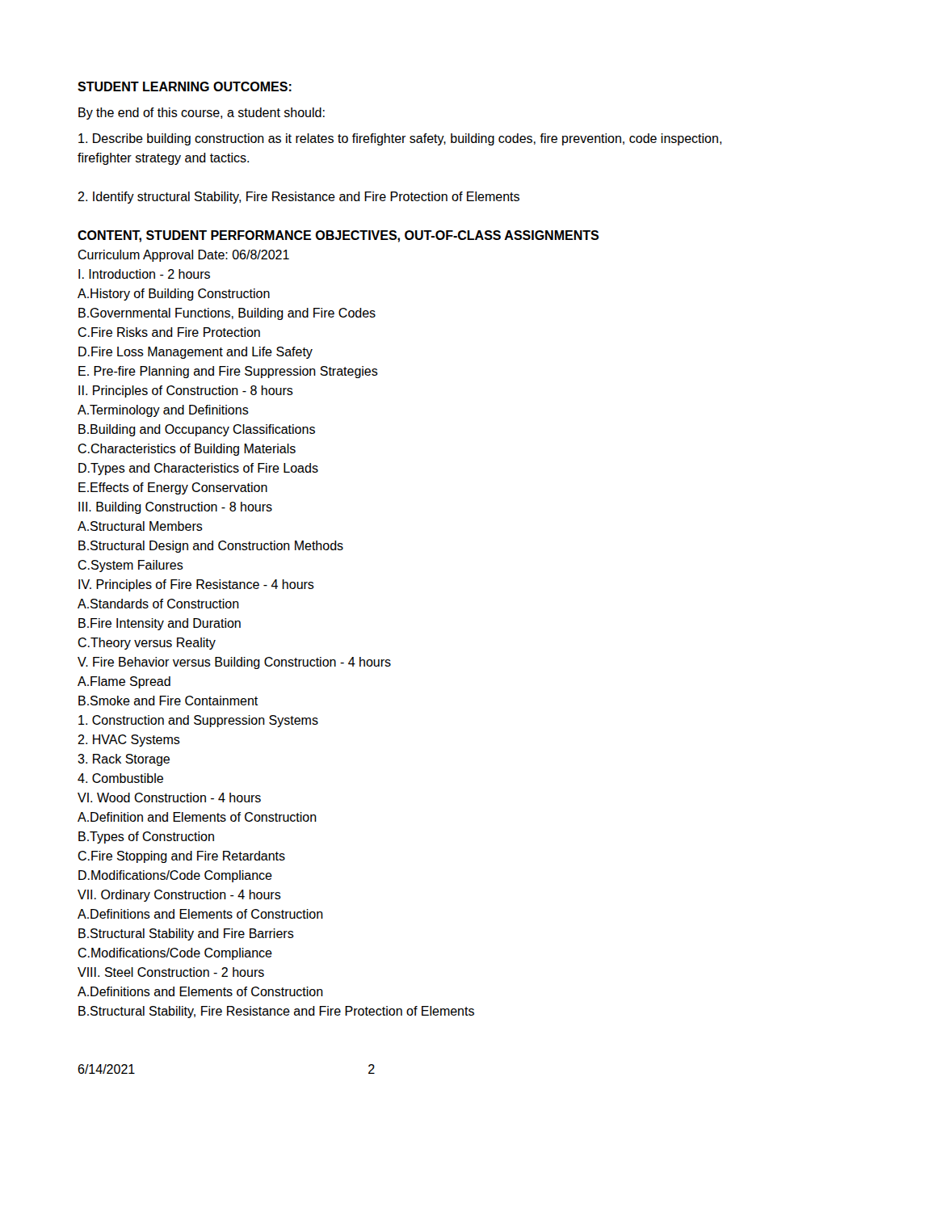STUDENT LEARNING OUTCOMES:
By the end of this course, a student should:
1. Describe building construction as it relates to firefighter safety, building codes, fire prevention, code inspection, firefighter strategy and tactics.
2. Identify structural Stability, Fire Resistance and Fire Protection of Elements
CONTENT, STUDENT PERFORMANCE OBJECTIVES, OUT-OF-CLASS ASSIGNMENTS
Curriculum Approval Date: 06/8/2021
I. Introduction - 2 hours
A.History of Building Construction
B.Governmental Functions, Building and Fire Codes
C.Fire Risks and Fire Protection
D.Fire Loss Management and Life Safety
E. Pre-fire Planning and Fire Suppression Strategies
II. Principles of Construction - 8 hours
A.Terminology and Definitions
B.Building and Occupancy Classifications
C.Characteristics of Building Materials
D.Types and Characteristics of Fire Loads
E.Effects of Energy Conservation
III. Building Construction - 8 hours
A.Structural Members
B.Structural Design and Construction Methods
C.System Failures
IV. Principles of Fire Resistance - 4 hours
A.Standards of Construction
B.Fire Intensity and Duration
C.Theory versus Reality
V. Fire Behavior versus Building Construction - 4 hours
A.Flame Spread
B.Smoke and Fire Containment
1. Construction and Suppression Systems
2. HVAC Systems
3. Rack Storage
4. Combustible
VI. Wood Construction - 4 hours
A.Definition and Elements of Construction
B.Types of Construction
C.Fire Stopping and Fire Retardants
D.Modifications/Code Compliance
VII. Ordinary Construction - 4 hours
A.Definitions and Elements of Construction
B.Structural Stability and Fire Barriers
C.Modifications/Code Compliance
VIII. Steel Construction - 2 hours
A.Definitions and Elements of Construction
B.Structural Stability, Fire Resistance and Fire Protection of Elements
6/14/2021 2